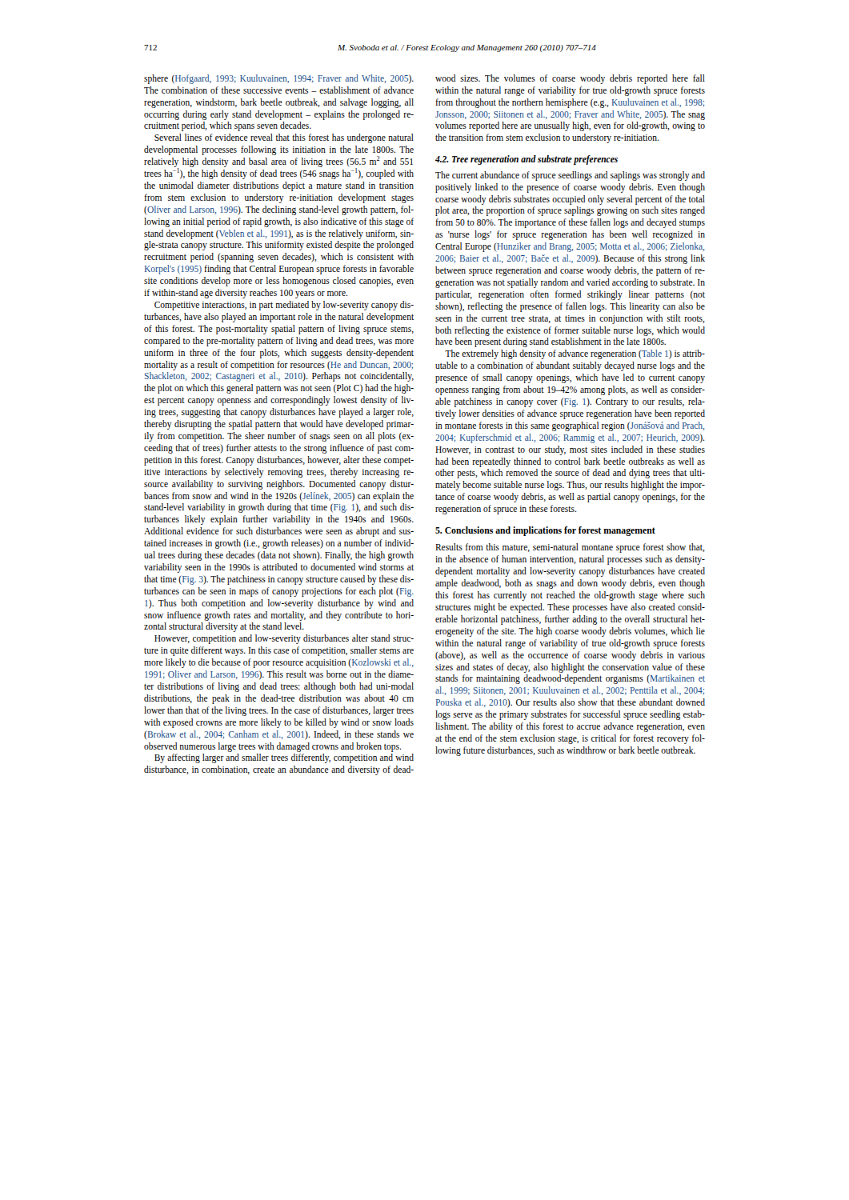712 M. Svoboda et al. / Forest Ecology and Management 260 (2010) 707–714
sphere (Hofgaard, 1993; Kuuluvainen, 1994; Fraver and White, 2005). The combination of these successive events – establishment of advance regeneration, windstorm, bark beetle outbreak, and salvage logging, all occurring during early stand development – explains the prolonged recruitment period, which spans seven decades.
Several lines of evidence reveal that this forest has undergone natural developmental processes following its initiation in the late 1800s. The relatively high density and basal area of living trees (56.5 m2 and 551 trees ha−1), the high density of dead trees (546 snags ha−1), coupled with the unimodal diameter distributions depict a mature stand in transition from stem exclusion to understory re-initiation development stages (Oliver and Larson, 1996). The declining stand-level growth pattern, following an initial period of rapid growth, is also indicative of this stage of stand development (Veblen et al., 1991), as is the relatively uniform, single-strata canopy structure. This uniformity existed despite the prolonged recruitment period (spanning seven decades), which is consistent with Korpel's (1995) finding that Central European spruce forests in favorable site conditions develop more or less homogenous closed canopies, even if within-stand age diversity reaches 100 years or more.
Competitive interactions, in part mediated by low-severity canopy disturbances, have also played an important role in the natural development of this forest. The post-mortality spatial pattern of living spruce stems, compared to the pre-mortality pattern of living and dead trees, was more uniform in three of the four plots, which suggests density-dependent mortality as a result of competition for resources (He and Duncan, 2000; Shackleton, 2002; Castagneri et al., 2010). Perhaps not coincidentally, the plot on which this general pattern was not seen (Plot C) had the highest percent canopy openness and correspondingly lowest density of living trees, suggesting that canopy disturbances have played a larger role, thereby disrupting the spatial pattern that would have developed primarily from competition. The sheer number of snags seen on all plots (exceeding that of trees) further attests to the strong influence of past competition in this forest. Canopy disturbances, however, alter these competitive interactions by selectively removing trees, thereby increasing resource availability to surviving neighbors. Documented canopy disturbances from snow and wind in the 1920s (Jelínek, 2005) can explain the stand-level variability in growth during that time (Fig. 1), and such disturbances likely explain further variability in the 1940s and 1960s. Additional evidence for such disturbances were seen as abrupt and sustained increases in growth (i.e., growth releases) on a number of individual trees during these decades (data not shown). Finally, the high growth variability seen in the 1990s is attributed to documented wind storms at that time (Fig. 3). The patchiness in canopy structure caused by these disturbances can be seen in maps of canopy projections for each plot (Fig. 1). Thus both competition and low-severity disturbance by wind and snow influence growth rates and mortality, and they contribute to horizontal structural diversity at the stand level.
However, competition and low-severity disturbances alter stand structure in quite different ways. In this case of competition, smaller stems are more likely to die because of poor resource acquisition (Kozlowski et al., 1991; Oliver and Larson, 1996). This result was borne out in the diameter distributions of living and dead trees: although both had uni-modal distributions, the peak in the dead-tree distribution was about 40 cm lower than that of the living trees. In the case of disturbances, larger trees with exposed crowns are more likely to be killed by wind or snow loads (Brokaw et al., 2004; Canham et al., 2001). Indeed, in these stands we observed numerous large trees with damaged crowns and broken tops.
By affecting larger and smaller trees differently, competition and wind disturbance, in combination, create an abundance and diversity of deadwood sizes. The volumes of coarse woody debris reported here fall within the natural range of variability for true old-growth spruce forests from throughout the northern hemisphere (e.g., Kuuluvainen et al., 1998; Jonsson, 2000; Siitonen et al., 2000; Fraver and White, 2005). The snag volumes reported here are unusually high, even for old-growth, owing to the transition from stem exclusion to understory re-initiation.
4.2. Tree regeneration and substrate preferences
The current abundance of spruce seedlings and saplings was strongly and positively linked to the presence of coarse woody debris. Even though coarse woody debris substrates occupied only several percent of the total plot area, the proportion of spruce saplings growing on such sites ranged from 50 to 80%. The importance of these fallen logs and decayed stumps as 'nurse logs' for spruce regeneration has been well recognized in Central Europe (Hunziker and Brang, 2005; Motta et al., 2006; Zielonka, 2006; Baier et al., 2007; Bače et al., 2009). Because of this strong link between spruce regeneration and coarse woody debris, the pattern of regeneration was not spatially random and varied according to substrate. In particular, regeneration often formed strikingly linear patterns (not shown), reflecting the presence of fallen logs. This linearity can also be seen in the current tree strata, at times in conjunction with stilt roots, both reflecting the existence of former suitable nurse logs, which would have been present during stand establishment in the late 1800s.
The extremely high density of advance regeneration (Table 1) is attributable to a combination of abundant suitably decayed nurse logs and the presence of small canopy openings, which have led to current canopy openness ranging from about 19–42% among plots, as well as considerable patchiness in canopy cover (Fig. 1). Contrary to our results, relatively lower densities of advance spruce regeneration have been reported in montane forests in this same geographical region (Jonášová and Prach, 2004; Kupferschmid et al., 2006; Rammig et al., 2007; Heurich, 2009). However, in contrast to our study, most sites included in these studies had been repeatedly thinned to control bark beetle outbreaks as well as other pests, which removed the source of dead and dying trees that ultimately become suitable nurse logs. Thus, our results highlight the importance of coarse woody debris, as well as partial canopy openings, for the regeneration of spruce in these forests.
5. Conclusions and implications for forest management
Results from this mature, semi-natural montane spruce forest show that, in the absence of human intervention, natural processes such as density-dependent mortality and low-severity canopy disturbances have created ample deadwood, both as snags and down woody debris, even though this forest has currently not reached the old-growth stage where such structures might be expected. These processes have also created considerable horizontal patchiness, further adding to the overall structural heterogeneity of the site. The high coarse woody debris volumes, which lie within the natural range of variability of true old-growth spruce forests (above), as well as the occurrence of coarse woody debris in various sizes and states of decay, also highlight the conservation value of these stands for maintaining deadwood-dependent organisms (Martikainen et al., 1999; Siitonen, 2001; Kuuluvainen et al., 2002; Penttila et al., 2004; Pouska et al., 2010). Our results also show that these abundant downed logs serve as the primary substrates for successful spruce seedling establishment. The ability of this forest to accrue advance regeneration, even at the end of the stem exclusion stage, is critical for forest recovery following future disturbances, such as windthrow or bark beetle outbreak.